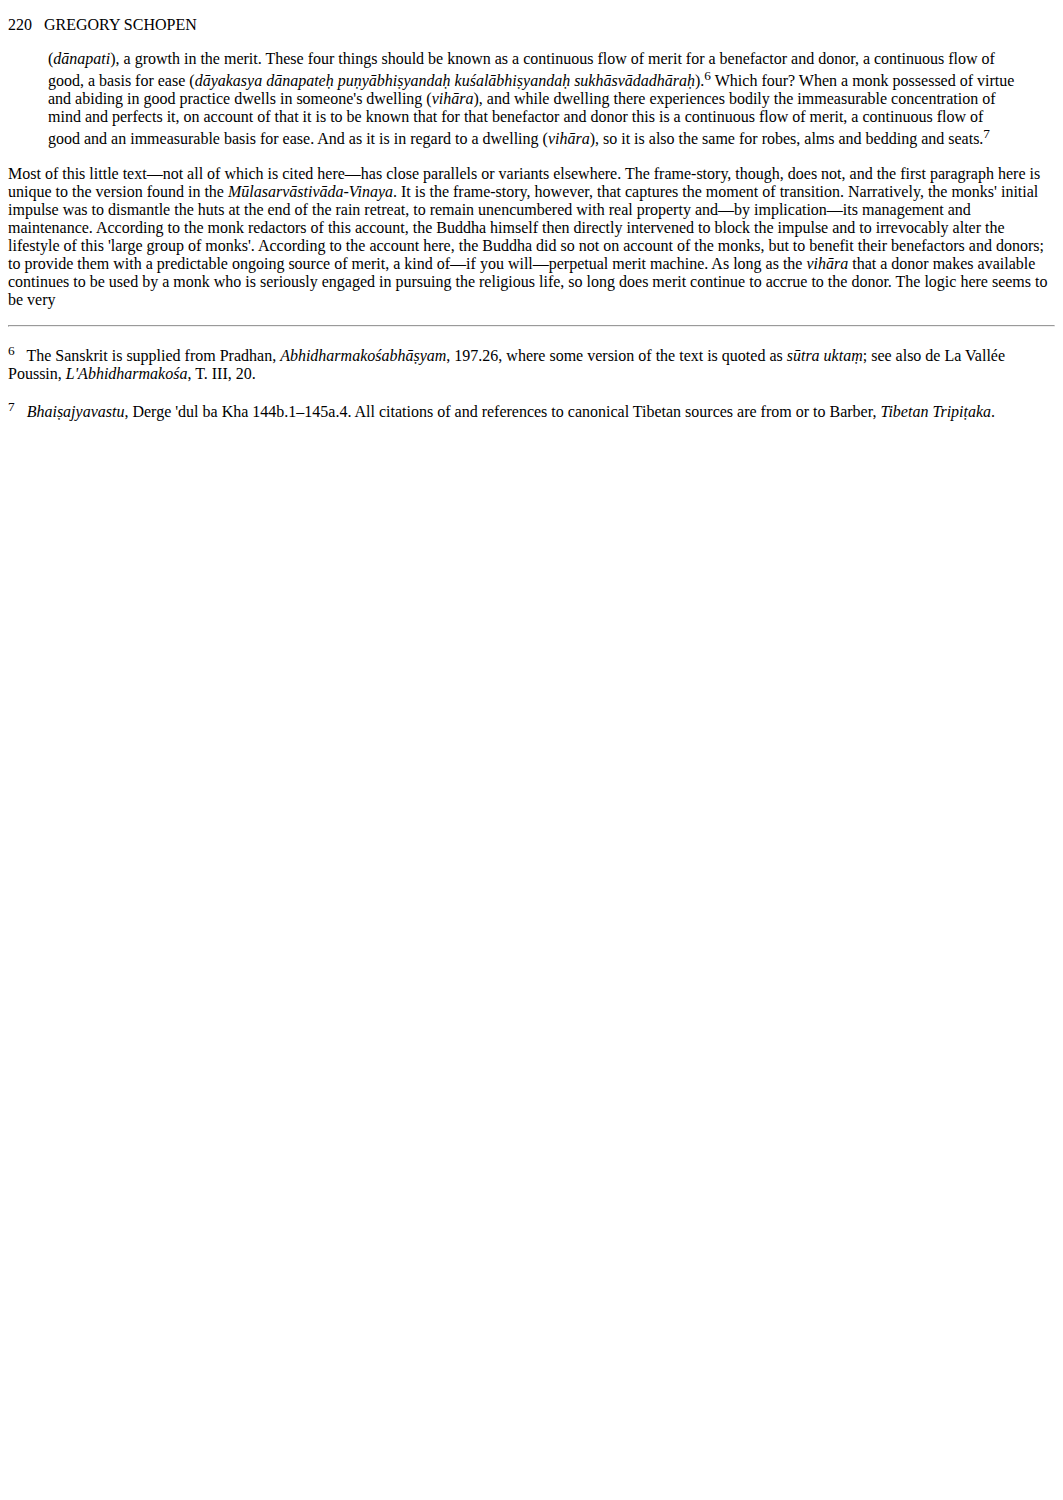220 GREGORY SCHOPEN
(dānapati), a growth in the merit. These four things should be known as a continuous flow of merit for a benefactor and donor, a continuous flow of good, a basis for ease (dāyakasya dānapateḥ puṇyābhiṣyandaḥ kuśalābhiṣyandaḥ sukhāsvādadhāraḥ).6 Which four? When a monk possessed of virtue and abiding in good practice dwells in someone's dwelling (vihāra), and while dwelling there experiences bodily the immeasurable concentration of mind and perfects it, on account of that it is to be known that for that benefactor and donor this is a continuous flow of merit, a continuous flow of good and an immeasurable basis for ease. And as it is in regard to a dwelling (vihāra), so it is also the same for robes, alms and bedding and seats.7
Most of this little text—not all of which is cited here—has close parallels or variants elsewhere. The frame-story, though, does not, and the first paragraph here is unique to the version found in the Mūlasarvāstivāda-Vinaya. It is the frame-story, however, that captures the moment of transition. Narratively, the monks' initial impulse was to dismantle the huts at the end of the rain retreat, to remain unencumbered with real property and—by implication—its management and maintenance. According to the monk redactors of this account, the Buddha himself then directly intervened to block the impulse and to irrevocably alter the lifestyle of this 'large group of monks'. According to the account here, the Buddha did so not on account of the monks, but to benefit their benefactors and donors; to provide them with a predictable ongoing source of merit, a kind of—if you will—perpetual merit machine. As long as the vihāra that a donor makes available continues to be used by a monk who is seriously engaged in pursuing the religious life, so long does merit continue to accrue to the donor. The logic here seems to be very
6 The Sanskrit is supplied from Pradhan, Abhidharmakośabhāṣyam, 197.26, where some version of the text is quoted as sūtra uktaṃ; see also de La Vallée Poussin, L'Abhidharmakośa, T. III, 20.
7 Bhaiṣajyavastu, Derge 'dul ba Kha 144b.1–145a.4. All citations of and references to canonical Tibetan sources are from or to Barber, Tibetan Tripiṭaka.